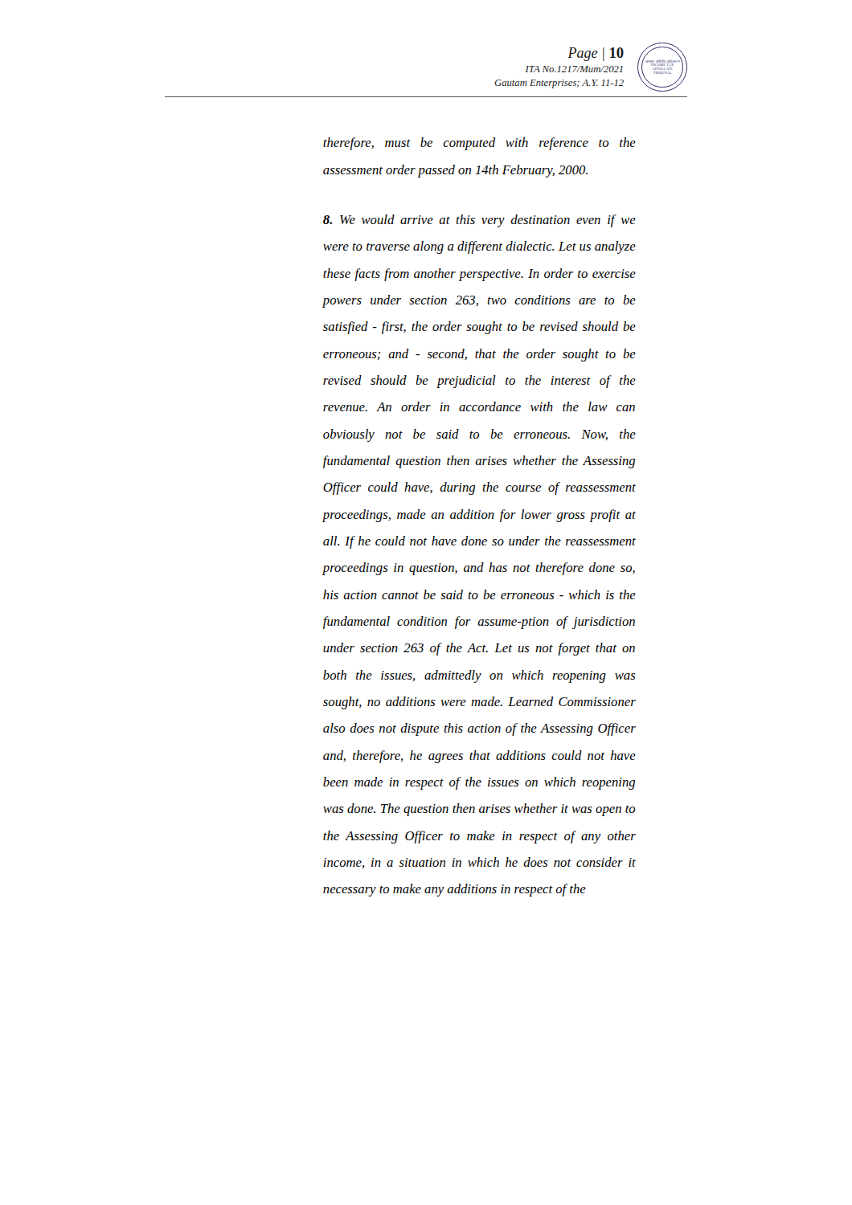Page | 10
ITA No.1217/Mum/2021
Gautam Enterprises; A.Y. 11-12
आयकर अपीलीय अधिकरण
INCOME TAX
APPELLATE
TRIBUNAL
therefore, must be computed with reference to the assessment order passed on 14th February, 2000.
8. We would arrive at this very destination even if we were to traverse along a different dialectic. Let us analyze these facts from another perspective. In order to exercise powers under section 263, two conditions are to be satisfied - first, the order sought to be revised should be erroneous; and - second, that the order sought to be revised should be prejudicial to the interest of the revenue. An order in accordance with the law can obviously not be said to be erroneous. Now, the fundamental question then arises whether the Assessing Officer could have, during the course of reassessment proceedings, made an addition for lower gross profit at all. If he could not have done so under the reassessment proceedings in question, and has not therefore done so, his action cannot be said to be erroneous - which is the fundamental condition for assume-ption of jurisdiction under section 263 of the Act. Let us not forget that on both the issues, admittedly on which reopening was sought, no additions were made. Learned Commissioner also does not dispute this action of the Assessing Officer and, therefore, he agrees that additions could not have been made in respect of the issues on which reopening was done. The question then arises whether it was open to the Assessing Officer to make in respect of any other income, in a situation in which he does not consider it necessary to make any additions in respect of the